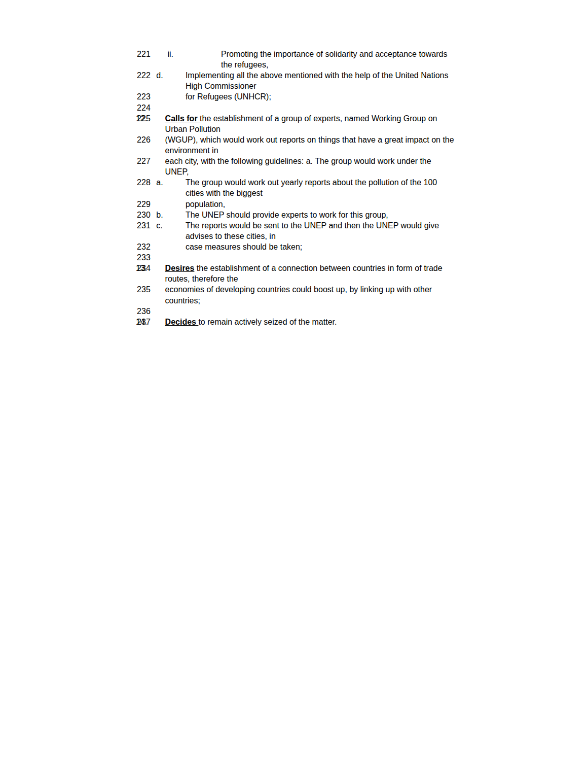| 221 | ii. Promoting the importance of solidarity and acceptance towards the refugees, |
| 222 | d. Implementing all the above mentioned with the help of the United Nations High Commissioner |
| 223 | for Refugees (UNHCR); |
| 224 | |
| 225 | 12. Calls for the establishment of a group of experts, named Working Group on Urban Pollution |
| 226 | (WGUP), which would work out reports on things that have a great impact on the environment in |
| 227 | each city, with the following guidelines: a. The group would work under the UNEP, |
| 228 | a. The group would work out yearly reports about the pollution of the 100 cities with the biggest |
| 229 | population, |
| 230 | b. The UNEP should provide experts to work for this group, |
| 231 | c. The reports would be sent to the UNEP and then the UNEP would give advises to these cities, in |
| 232 | case measures should be taken; |
| 233 | |
| 234 | 13. Desires the establishment of a connection between countries in form of trade routes, therefore the |
| 235 | economies of developing countries could boost up, by linking up with other countries; |
| 236 | |
| 237 | 14. Decides to remain actively seized of the matter. |